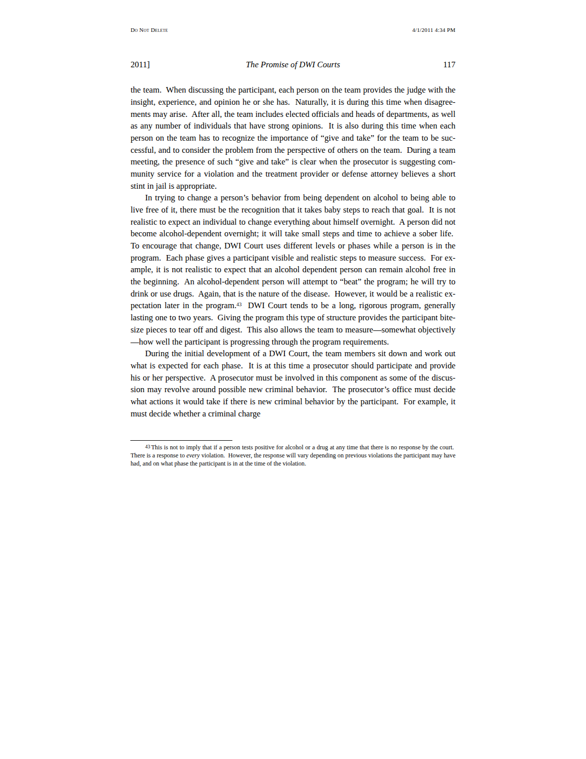Do Not Delete 4/1/2011 4:34 PM
2011] The Promise of DWI Courts 117
the team. When discussing the participant, each person on the team provides the judge with the insight, experience, and opinion he or she has. Naturally, it is during this time when disagreements may arise. After all, the team includes elected officials and heads of departments, as well as any number of individuals that have strong opinions. It is also during this time when each person on the team has to recognize the importance of “give and take” for the team to be successful, and to consider the problem from the perspective of others on the team. During a team meeting, the presence of such “give and take” is clear when the prosecutor is suggesting community service for a violation and the treatment provider or defense attorney believes a short stint in jail is appropriate.
In trying to change a person’s behavior from being dependent on alcohol to being able to live free of it, there must be the recognition that it takes baby steps to reach that goal. It is not realistic to expect an individual to change everything about himself overnight. A person did not become alcohol-dependent overnight; it will take small steps and time to achieve a sober life. To encourage that change, DWI Court uses different levels or phases while a person is in the program. Each phase gives a participant visible and realistic steps to measure success. For example, it is not realistic to expect that an alcohol dependent person can remain alcohol free in the beginning. An alcohol-dependent person will attempt to “beat” the program; he will try to drink or use drugs. Again, that is the nature of the disease. However, it would be a realistic expectation later in the program.43 DWI Court tends to be a long, rigorous program, generally lasting one to two years. Giving the program this type of structure provides the participant bite-size pieces to tear off and digest. This also allows the team to measure—somewhat objectively—how well the participant is progressing through the program requirements.
During the initial development of a DWI Court, the team members sit down and work out what is expected for each phase. It is at this time a prosecutor should participate and provide his or her perspective. A prosecutor must be involved in this component as some of the discussion may revolve around possible new criminal behavior. The prosecutor’s office must decide what actions it would take if there is new criminal behavior by the participant. For example, it must decide whether a criminal charge
43 This is not to imply that if a person tests positive for alcohol or a drug at any time that there is no response by the court. There is a response to every violation. However, the response will vary depending on previous violations the participant may have had, and on what phase the participant is in at the time of the violation.